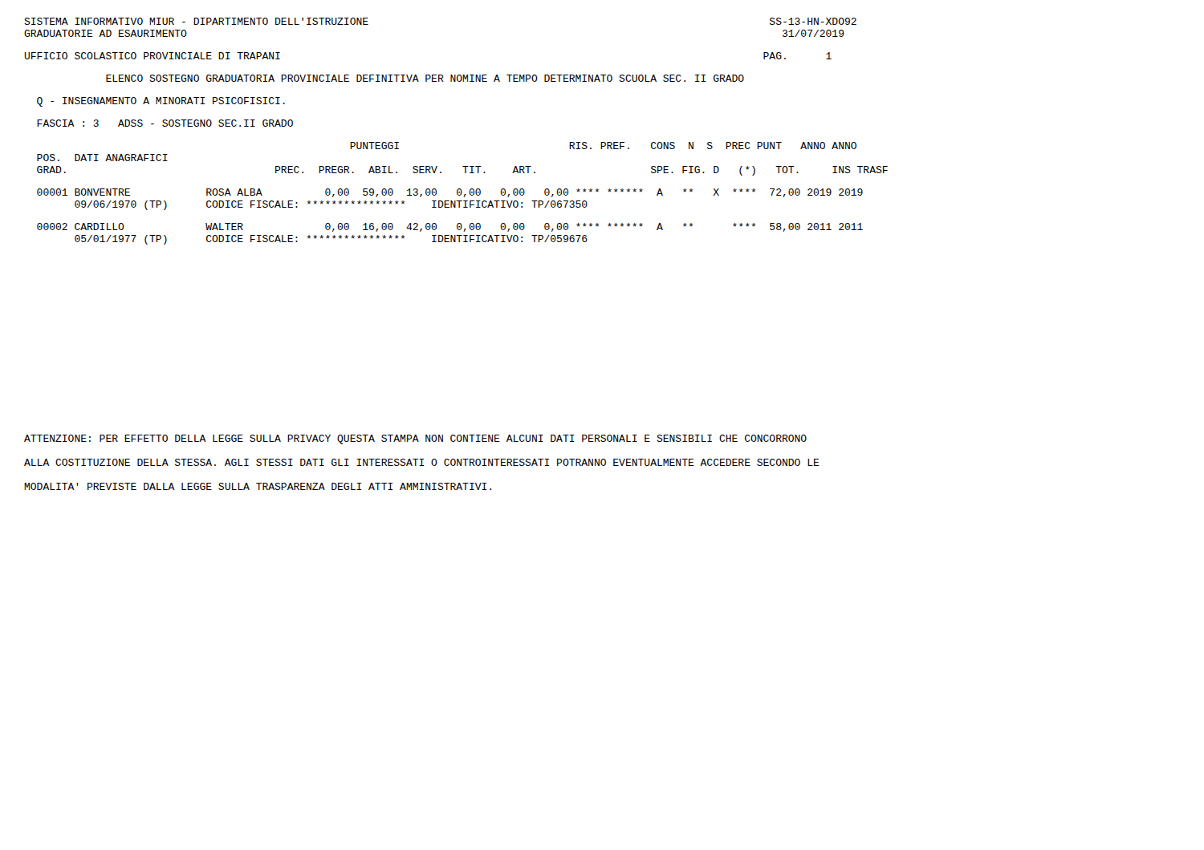SISTEMA INFORMATIVO MIUR - DIPARTIMENTO DELL'ISTRUZIONE                                                                SS-13-HN-XDO92
GRADUATORIE AD ESAURIMENTO                                                                                               31/07/2019
UFFICIO SCOLASTICO PROVINCIALE DI TRAPANI                                                                             PAG.      1
             ELENCO SOSTEGNO GRADUATORIA PROVINCIALE DEFINITIVA PER NOMINE A TEMPO DETERMINATO SCUOLA SEC. II GRADO
  Q - INSEGNAMENTO A MINORATI PSICOFISICI.
  FASCIA : 3   ADSS - SOSTEGNO SEC.II GRADO
                                                    PUNTEGGI                           RIS. PREF.   CONS  N  S  PREC PUNT   ANNO ANNO
  POS.  DATI ANAGRAFICI
  GRAD.                                 PREC.  PREGR.  ABIL.  SERV.   TIT.    ART.                  SPE. FIG. D   (*)   TOT.     INS TRASF
  00001 BONVENTRE            ROSA ALBA          0,00  59,00  13,00   0,00   0,00   0,00 **** ******  A   **   X  ****  72,00 2019 2019
        09/06/1970 (TP)      CODICE FISCALE: ****************    IDENTIFICATIVO: TP/067350
  00002 CARDILLO             WALTER             0,00  16,00  42,00   0,00   0,00   0,00 **** ******  A   **      ****  58,00 2011 2011
        05/01/1977 (TP)      CODICE FISCALE: ****************    IDENTIFICATIVO: TP/059676
ATTENZIONE: PER EFFETTO DELLA LEGGE SULLA PRIVACY QUESTA STAMPA NON CONTIENE ALCUNI DATI PERSONALI E SENSIBILI CHE CONCORRONO

ALLA COSTITUZIONE DELLA STESSA. AGLI STESSI DATI GLI INTERESSATI O CONTROINTERESSATI POTRANNO EVENTUALMENTE ACCEDERE SECONDO LE

MODALITA' PREVISTE DALLA LEGGE SULLA TRASPARENZA DEGLI ATTI AMMINISTRATIVI.